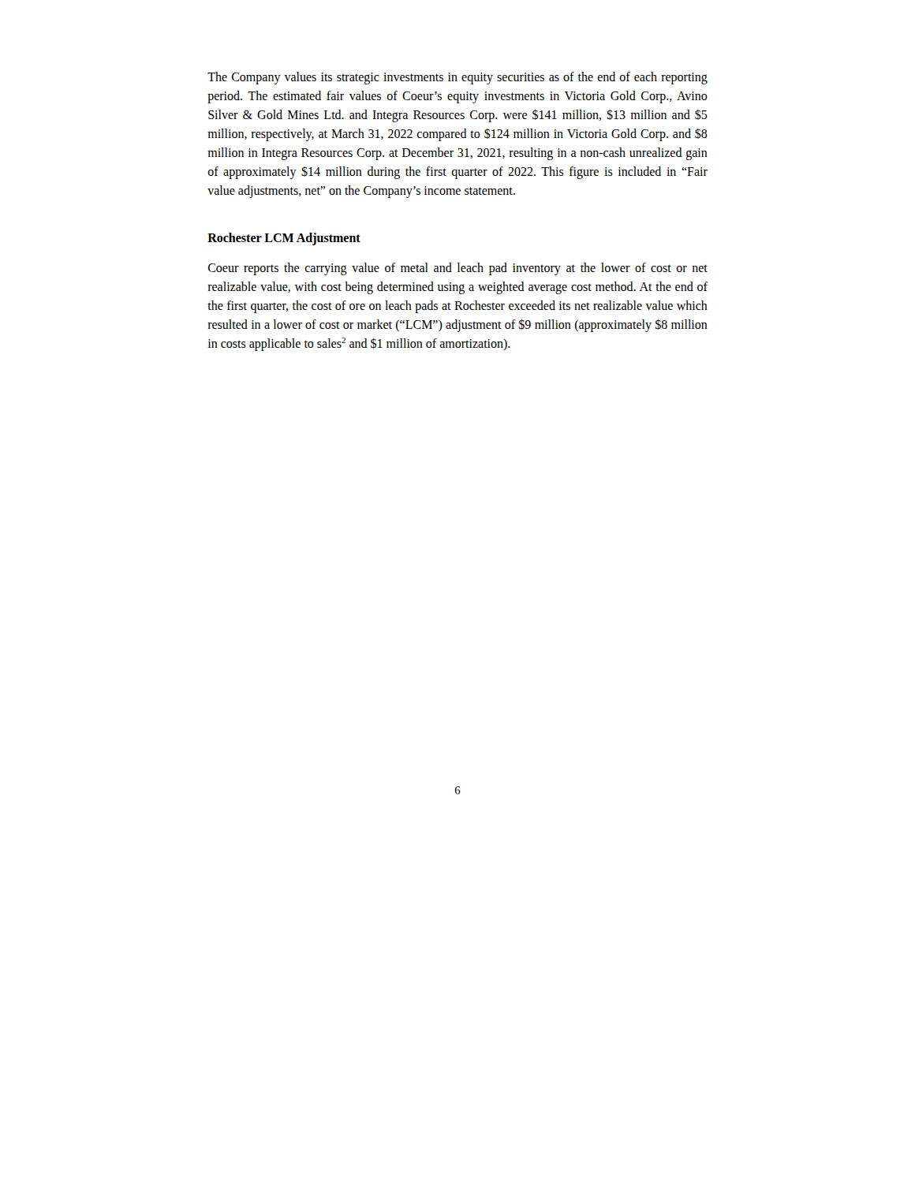The Company values its strategic investments in equity securities as of the end of each reporting period. The estimated fair values of Coeur’s equity investments in Victoria Gold Corp., Avino Silver & Gold Mines Ltd. and Integra Resources Corp. were $141 million, $13 million and $5 million, respectively, at March 31, 2022 compared to $124 million in Victoria Gold Corp. and $8 million in Integra Resources Corp. at December 31, 2021, resulting in a non-cash unrealized gain of approximately $14 million during the first quarter of 2022. This figure is included in “Fair value adjustments, net” on the Company’s income statement.
Rochester LCM Adjustment
Coeur reports the carrying value of metal and leach pad inventory at the lower of cost or net realizable value, with cost being determined using a weighted average cost method. At the end of the first quarter, the cost of ore on leach pads at Rochester exceeded its net realizable value which resulted in a lower of cost or market (“LCM”) adjustment of $9 million (approximately $8 million in costs applicable to sales2 and $1 million of amortization).
6